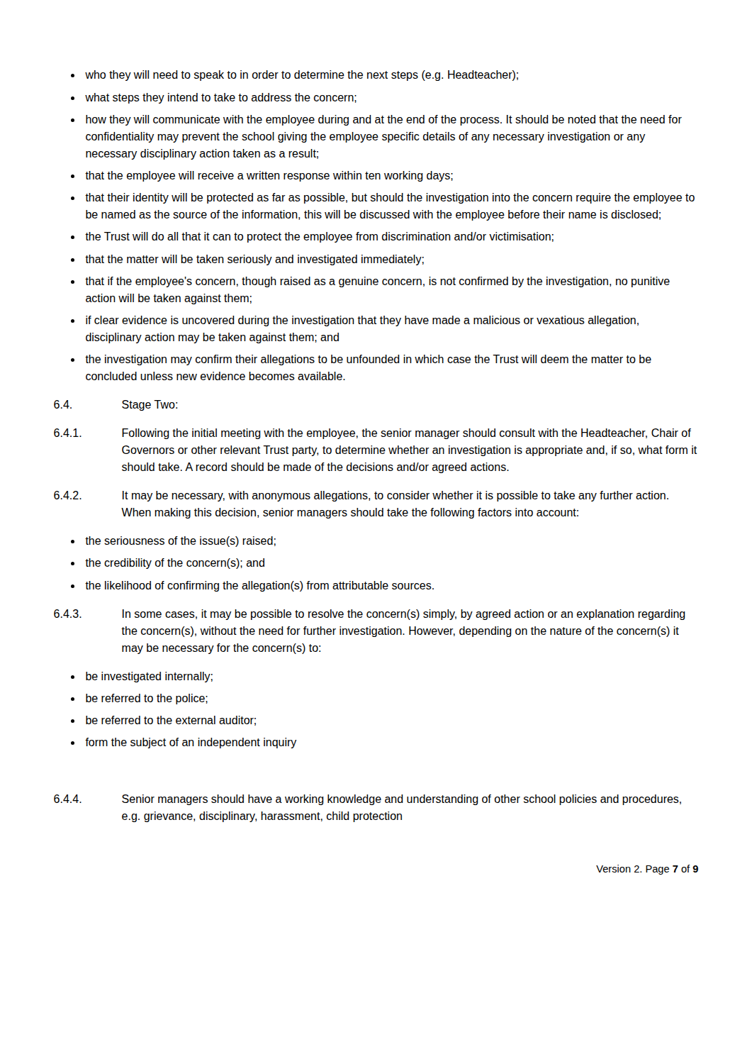who they will need to speak to in order to determine the next steps (e.g. Headteacher);
what steps they intend to take to address the concern;
how they will communicate with the employee during and at the end of the process. It should be noted that the need for confidentiality may prevent the school giving the employee specific details of any necessary investigation or any necessary disciplinary action taken as a result;
that the employee will receive a written response within ten working days;
that their identity will be protected as far as possible, but should the investigation into the concern require the employee to be named as the source of the information, this will be discussed with the employee before their name is disclosed;
the Trust will do all that it can to protect the employee from discrimination and/or victimisation;
that the matter will be taken seriously and investigated immediately;
that if the employee's concern, though raised as a genuine concern, is not confirmed by the investigation, no punitive action will be taken against them;
if clear evidence is uncovered during the investigation that they have made a malicious or vexatious allegation, disciplinary action may be taken against them; and
the investigation may confirm their allegations to be unfounded in which case the Trust will deem the matter to be concluded unless new evidence becomes available.
6.4.
Stage Two:
6.4.1.
Following the initial meeting with the employee, the senior manager should consult with the Headteacher, Chair of Governors or other relevant Trust party, to determine whether an investigation is appropriate and, if so, what form it should take. A record should be made of the decisions and/or agreed actions.
6.4.2.
It may be necessary, with anonymous allegations, to consider whether it is possible to take any further action. When making this decision, senior managers should take the following factors into account:
the seriousness of the issue(s) raised;
the credibility of the concern(s); and
the likelihood of confirming the allegation(s) from attributable sources.
6.4.3.
In some cases, it may be possible to resolve the concern(s) simply, by agreed action or an explanation regarding the concern(s), without the need for further investigation. However, depending on the nature of the concern(s) it may be necessary for the concern(s) to:
be investigated internally;
be referred to the police;
be referred to the external auditor;
form the subject of an independent inquiry
6.4.4.
Senior managers should have a working knowledge and understanding of other school policies and procedures, e.g. grievance, disciplinary, harassment, child protection
Version 2. Page 7 of 9